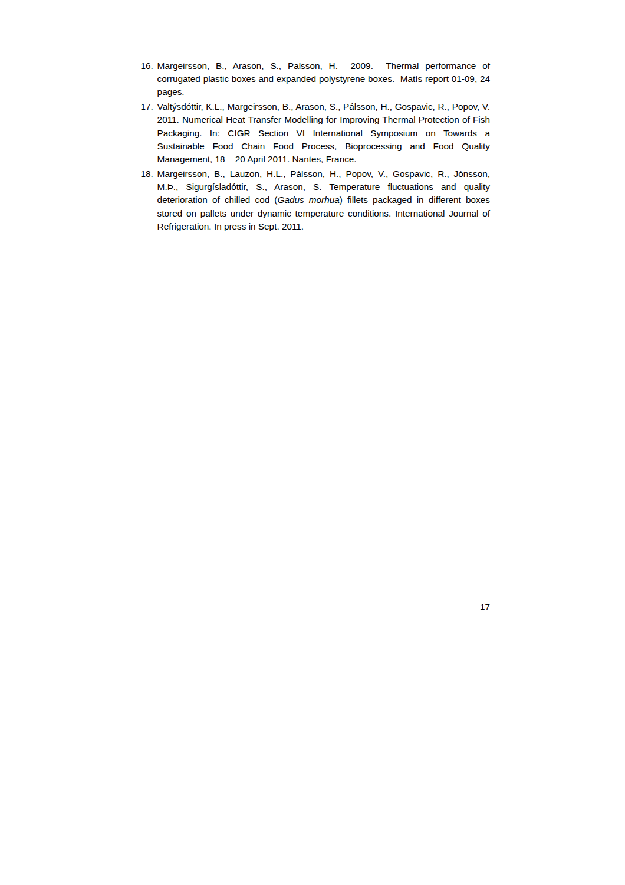16. Margeirsson, B., Arason, S., Palsson, H. 2009. Thermal performance of corrugated plastic boxes and expanded polystyrene boxes. Matís report 01-09, 24 pages.
17. Valtýsdóttir, K.L., Margeirsson, B., Arason, S., Pálsson, H., Gospavic, R., Popov, V. 2011. Numerical Heat Transfer Modelling for Improving Thermal Protection of Fish Packaging. In: CIGR Section VI International Symposium on Towards a Sustainable Food Chain Food Process, Bioprocessing and Food Quality Management, 18 – 20 April 2011. Nantes, France.
18. Margeirsson, B., Lauzon, H.L., Pálsson, H., Popov, V., Gospavic, R., Jónsson, M.Þ., Sigurgísladóttir, S., Arason, S. Temperature fluctuations and quality deterioration of chilled cod (Gadus morhua) fillets packaged in different boxes stored on pallets under dynamic temperature conditions. International Journal of Refrigeration. In press in Sept. 2011.
17